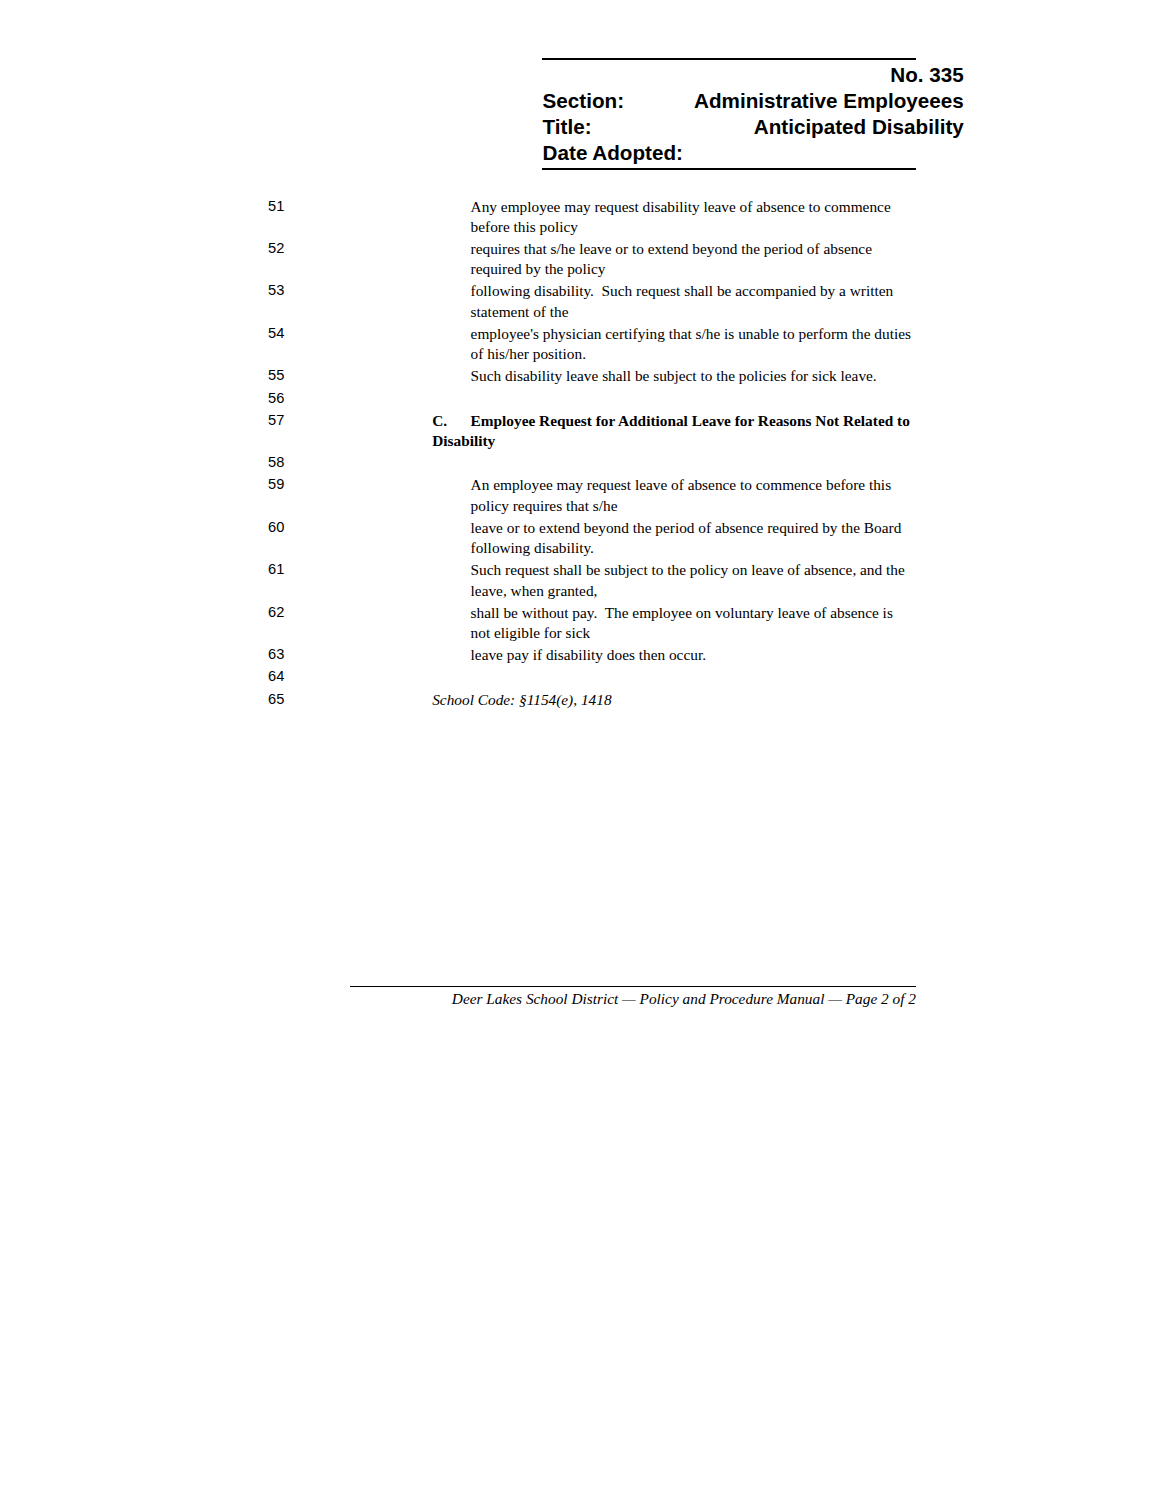| | No. 335 |
| Section: | Administrative Employeees |
| Title: | Anticipated Disability |
| Date Adopted: | |
| 51 | Any employee may request disability leave of absence to commence before this policy |
| 52 | requires that s/he leave or to extend beyond the period of absence required by the policy |
| 53 | following disability. Such request shall be accompanied by a written statement of the |
| 54 | employee's physician certifying that s/he is unable to perform the duties of his/her position. |
| 55 | Such disability leave shall be subject to the policies for sick leave. |
| 56 | |
| 57 | C. Employee Request for Additional Leave for Reasons Not Related to Disability |
| 58 | |
| 59 | An employee may request leave of absence to commence before this policy requires that s/he |
| 60 | leave or to extend beyond the period of absence required by the Board following disability. |
| 61 | Such request shall be subject to the policy on leave of absence, and the leave, when granted, |
| 62 | shall be without pay. The employee on voluntary leave of absence is not eligible for sick |
| 63 | leave pay if disability does then occur. |
| 64 | |
| 65 | School Code: §1154(e), 1418 |
Deer Lakes School District — Policy and Procedure Manual — Page 2 of 2